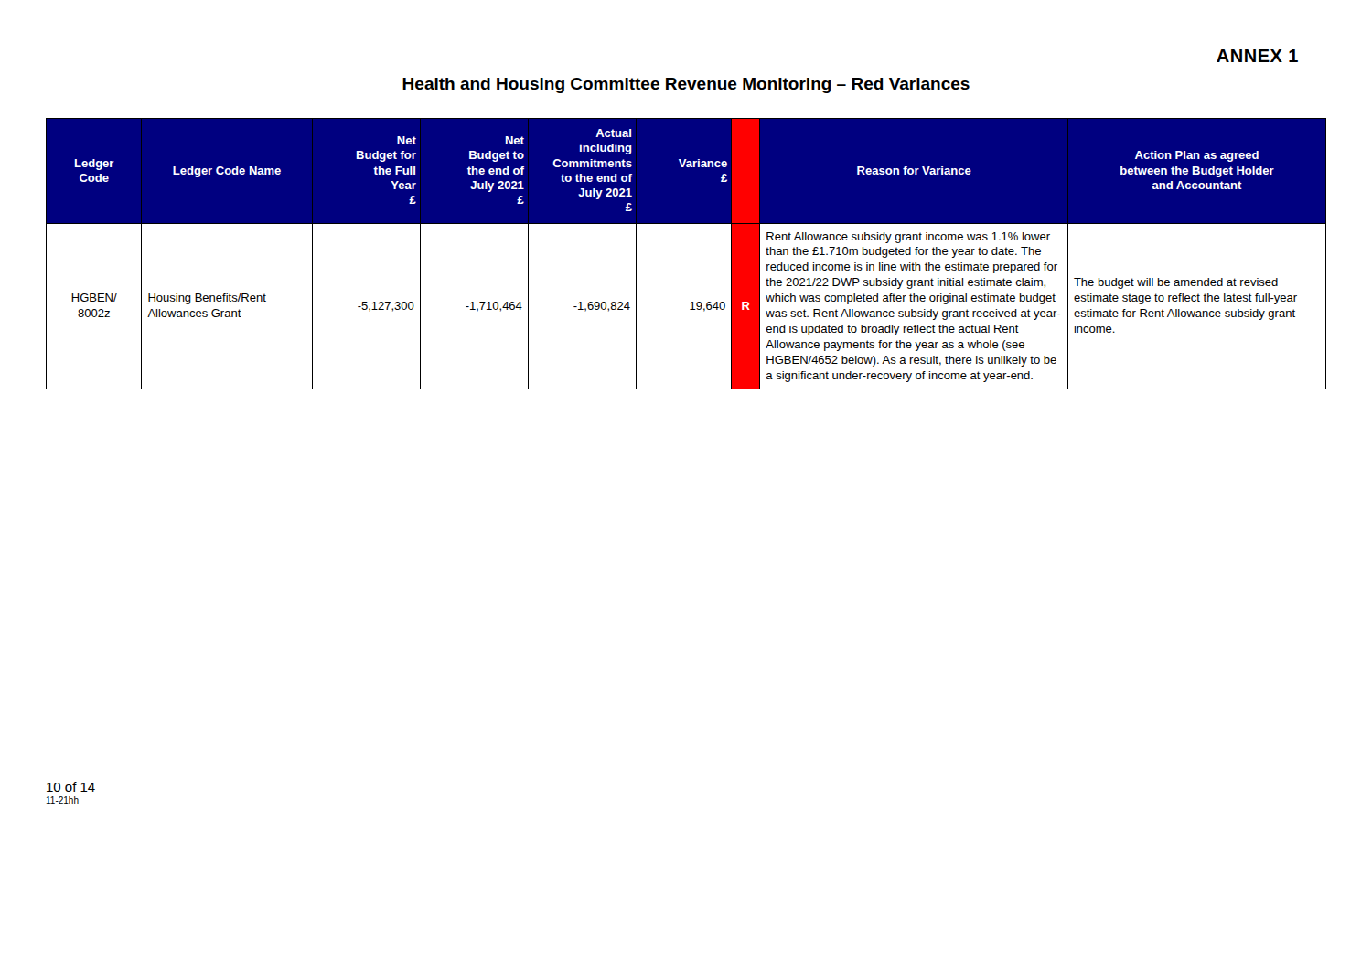ANNEX 1
Health and Housing Committee Revenue Monitoring – Red Variances
| Ledger Code | Ledger Code Name | Net Budget for the Full Year £ | Net Budget to the end of July 2021 £ | Actual including Commitments to the end of July 2021 £ | Variance £ | | Reason for Variance | Action Plan as agreed between the Budget Holder and Accountant |
| --- | --- | --- | --- | --- | --- | --- | --- | --- |
| HGBEN/ 8002z | Housing Benefits/Rent Allowances Grant | -5,127,300 | -1,710,464 | -1,690,824 | 19,640 | R | Rent Allowance subsidy grant income was 1.1% lower than the £1.710m budgeted for the year to date. The reduced income is in line with the estimate prepared for the 2021/22 DWP subsidy grant initial estimate claim, which was completed after the original estimate budget was set. Rent Allowance subsidy grant received at year-end is updated to broadly reflect the actual Rent Allowance payments for the year as a whole (see HGBEN/4652 below). As a result, there is unlikely to be a significant under-recovery of income at year-end. | The budget will be amended at revised estimate stage to reflect the latest full-year estimate for Rent Allowance subsidy grant income. |
10 of 14
11-21hh